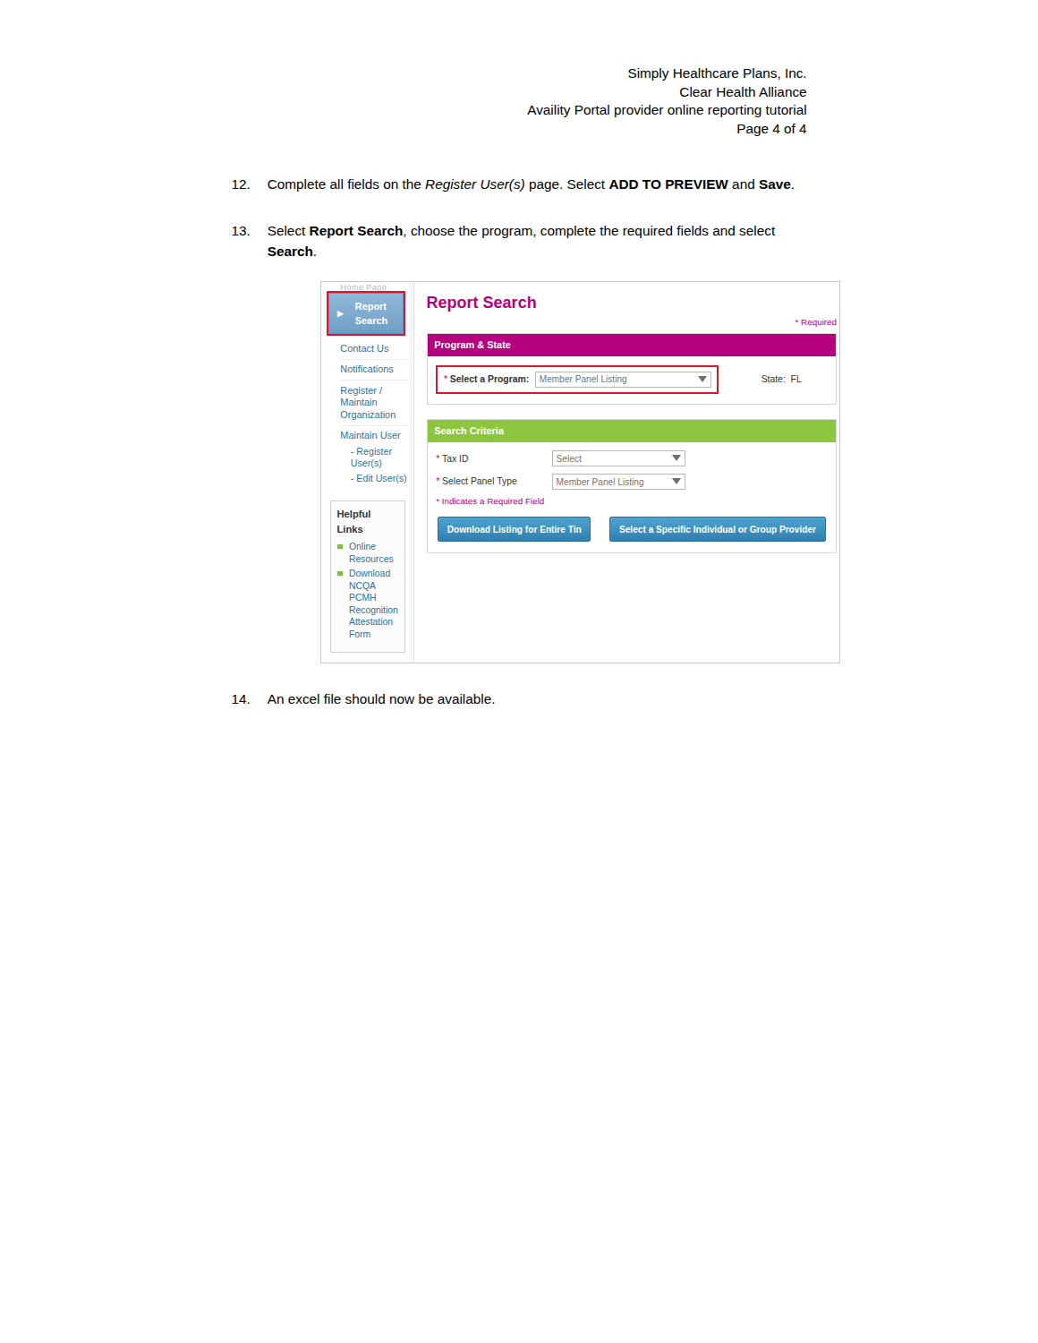Simply Healthcare Plans, Inc.
Clear Health Alliance
Availity Portal provider online reporting tutorial
Page 4 of 4
12. Complete all fields on the Register User(s) page. Select ADD TO PREVIEW and Save.
13. Select Report Search, choose the program, complete the required fields and select Search.
Home Page
Report Search
Contact Us
Notifications
Register / Maintain
Organization
Maintain User
- Register User(s)
- Edit User(s)
Helpful Links
Online Resources
Download NCQA PCMH Recognition Attestation Form
Report Search
* Required
Program & State
* Select a Program: Member Panel Listing
State: FL
Search Criteria
* Tax ID
Select
* Select Panel Type
Member Panel Listing
* Indicates a Required Field
Download Listing for Entire Tin
Select a Specific Individual or Group Provider
14. An excel file should now be available.